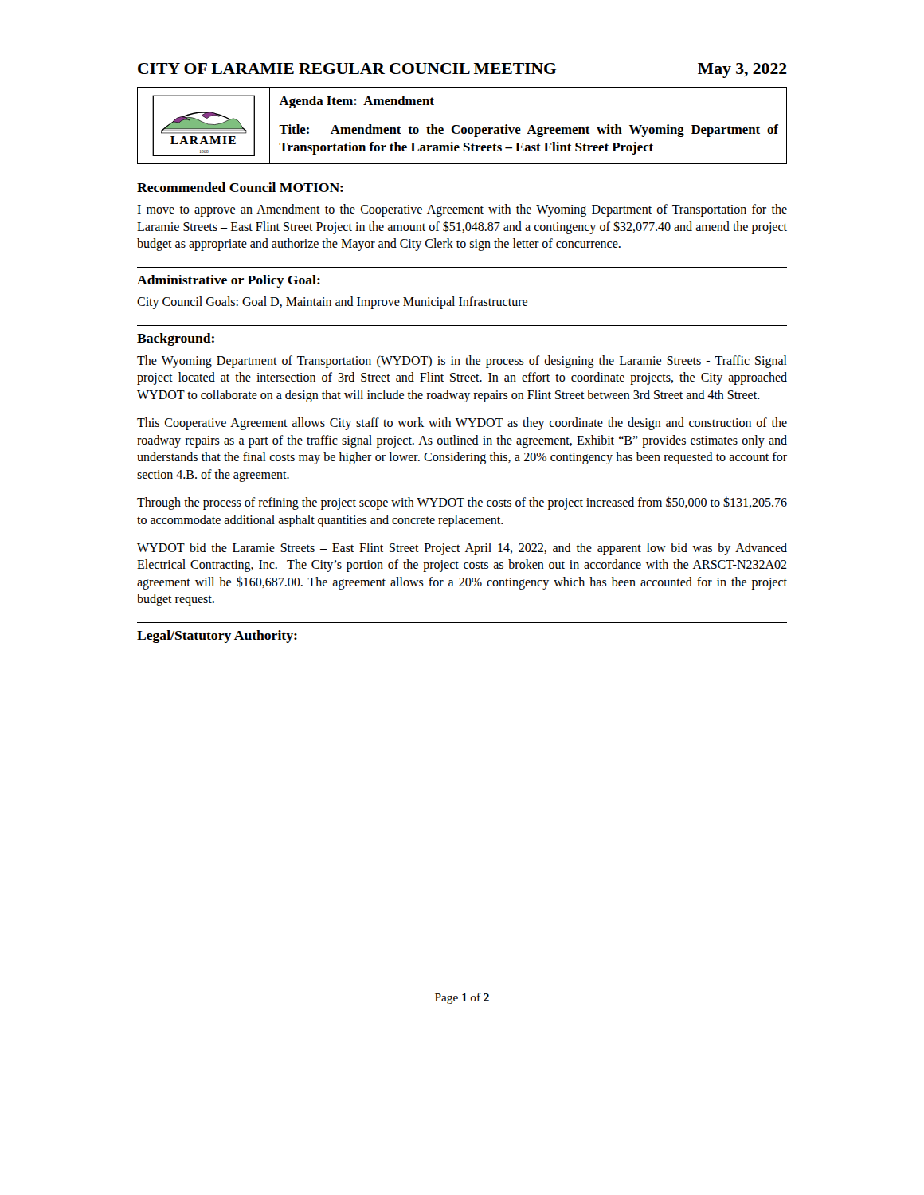CITY OF LARAMIE REGULAR COUNCIL MEETING May 3, 2022
LARAMIE 1868
Agenda Item: Amendment
Title: Amendment to the Cooperative Agreement with Wyoming Department of Transportation for the Laramie Streets – East Flint Street Project
Recommended Council MOTION:
I move to approve an Amendment to the Cooperative Agreement with the Wyoming Department of Transportation for the Laramie Streets – East Flint Street Project in the amount of $51,048.87 and a contingency of $32,077.40 and amend the project budget as appropriate and authorize the Mayor and City Clerk to sign the letter of concurrence.
Administrative or Policy Goal:
City Council Goals: Goal D, Maintain and Improve Municipal Infrastructure
Background:
The Wyoming Department of Transportation (WYDOT) is in the process of designing the Laramie Streets - Traffic Signal project located at the intersection of 3rd Street and Flint Street. In an effort to coordinate projects, the City approached WYDOT to collaborate on a design that will include the roadway repairs on Flint Street between 3rd Street and 4th Street.
This Cooperative Agreement allows City staff to work with WYDOT as they coordinate the design and construction of the roadway repairs as a part of the traffic signal project. As outlined in the agreement, Exhibit “B” provides estimates only and understands that the final costs may be higher or lower. Considering this, a 20% contingency has been requested to account for section 4.B. of the agreement.
Through the process of refining the project scope with WYDOT the costs of the project increased from $50,000 to $131,205.76 to accommodate additional asphalt quantities and concrete replacement.
WYDOT bid the Laramie Streets – East Flint Street Project April 14, 2022, and the apparent low bid was by Advanced Electrical Contracting, Inc. The City’s portion of the project costs as broken out in accordance with the ARSCT-N232A02 agreement will be $160,687.00. The agreement allows for a 20% contingency which has been accounted for in the project budget request.
Legal/Statutory Authority:
Page 1 of 2